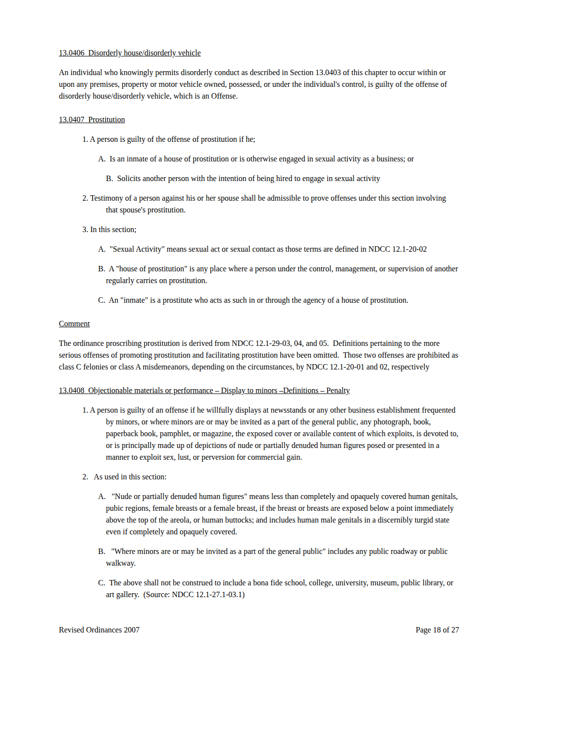13.0406 Disorderly house/disorderly vehicle
An individual who knowingly permits disorderly conduct as described in Section 13.0403 of this chapter to occur within or upon any premises, property or motor vehicle owned, possessed, or under the individual's control, is guilty of the offense of disorderly house/disorderly vehicle, which is an Offense.
13.0407 Prostitution
1. A person is guilty of the offense of prostitution if he;
A. Is an inmate of a house of prostitution or is otherwise engaged in sexual activity as a business; or
B. Solicits another person with the intention of being hired to engage in sexual activity
2. Testimony of a person against his or her spouse shall be admissible to prove offenses under this section involving that spouse's prostitution.
3. In this section;
A. "Sexual Activity" means sexual act or sexual contact as those terms are defined in NDCC 12.1-20-02
B. A "house of prostitution" is any place where a person under the control, management, or supervision of another regularly carries on prostitution.
C. An "inmate" is a prostitute who acts as such in or through the agency of a house of prostitution.
Comment
The ordinance proscribing prostitution is derived from NDCC 12.1-29-03, 04, and 05. Definitions pertaining to the more serious offenses of promoting prostitution and facilitating prostitution have been omitted. Those two offenses are prohibited as class C felonies or class A misdemeanors, depending on the circumstances, by NDCC 12.1-20-01 and 02, respectively
13.0408 Objectionable materials or performance – Display to minors –Definitions – Penalty
1. A person is guilty of an offense if he willfully displays at newsstands or any other business establishment frequented by minors, or where minors are or may be invited as a part of the general public, any photograph, book, paperback book, pamphlet, or magazine, the exposed cover or available content of which exploits, is devoted to, or is principally made up of depictions of nude or partially denuded human figures posed or presented in a manner to exploit sex, lust, or perversion for commercial gain.
2. As used in this section:
A. "Nude or partially denuded human figures" means less than completely and opaquely covered human genitals, pubic regions, female breasts or a female breast, if the breast or breasts are exposed below a point immediately above the top of the areola, or human buttocks; and includes human male genitals in a discernibly turgid state even if completely and opaquely covered.
B. "Where minors are or may be invited as a part of the general public" includes any public roadway or public walkway.
C. The above shall not be construed to include a bona fide school, college, university, museum, public library, or art gallery. (Source: NDCC 12.1-27.1-03.1)
Revised Ordinances 2007 Page 18 of 27